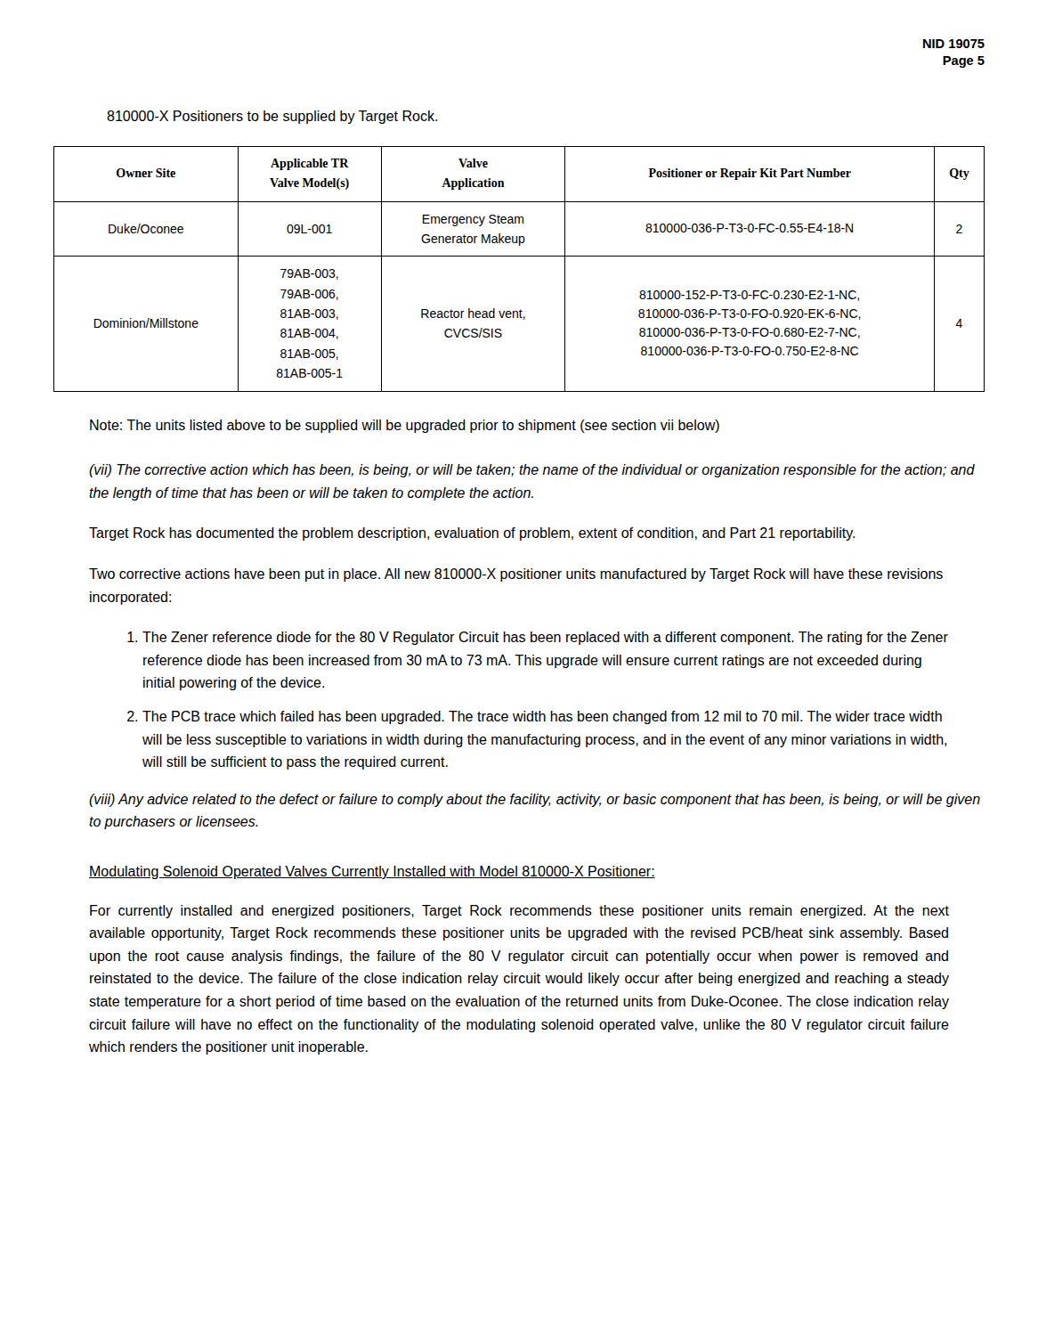NID 19075
Page 5
810000-X Positioners to be supplied by Target Rock.
| Owner Site | Applicable TR Valve Model(s) | Valve Application | Positioner or Repair Kit Part Number | Qty |
| --- | --- | --- | --- | --- |
| Duke/Oconee | 09L-001 | Emergency Steam Generator Makeup | 810000-036-P-T3-0-FC-0.55-E4-18-N | 2 |
| Dominion/Millstone | 79AB-003, 79AB-006, 81AB-003, 81AB-004, 81AB-005, 81AB-005-1 | Reactor head vent, CVCS/SIS | 810000-152-P-T3-0-FC-0.230-E2-1-NC, 810000-036-P-T3-0-FO-0.920-EK-6-NC, 810000-036-P-T3-0-FO-0.680-E2-7-NC, 810000-036-P-T3-0-FO-0.750-E2-8-NC | 4 |
Note: The units listed above to be supplied will be upgraded prior to shipment (see section vii below)
(vii) The corrective action which has been, is being, or will be taken; the name of the individual or organization responsible for the action; and the length of time that has been or will be taken to complete the action.
Target Rock has documented the problem description, evaluation of problem, extent of condition, and Part 21 reportability.
Two corrective actions have been put in place. All new 810000-X positioner units manufactured by Target Rock will have these revisions incorporated:
The Zener reference diode for the 80 V Regulator Circuit has been replaced with a different component. The rating for the Zener reference diode has been increased from 30 mA to 73 mA. This upgrade will ensure current ratings are not exceeded during initial powering of the device.
The PCB trace which failed has been upgraded. The trace width has been changed from 12 mil to 70 mil. The wider trace width will be less susceptible to variations in width during the manufacturing process, and in the event of any minor variations in width, will still be sufficient to pass the required current.
(viii) Any advice related to the defect or failure to comply about the facility, activity, or basic component that has been, is being, or will be given to purchasers or licensees.
Modulating Solenoid Operated Valves Currently Installed with Model 810000-X Positioner:
For currently installed and energized positioners, Target Rock recommends these positioner units remain energized. At the next available opportunity, Target Rock recommends these positioner units be upgraded with the revised PCB/heat sink assembly. Based upon the root cause analysis findings, the failure of the 80 V regulator circuit can potentially occur when power is removed and reinstated to the device. The failure of the close indication relay circuit would likely occur after being energized and reaching a steady state temperature for a short period of time based on the evaluation of the returned units from Duke-Oconee. The close indication relay circuit failure will have no effect on the functionality of the modulating solenoid operated valve, unlike the 80 V regulator circuit failure which renders the positioner unit inoperable.